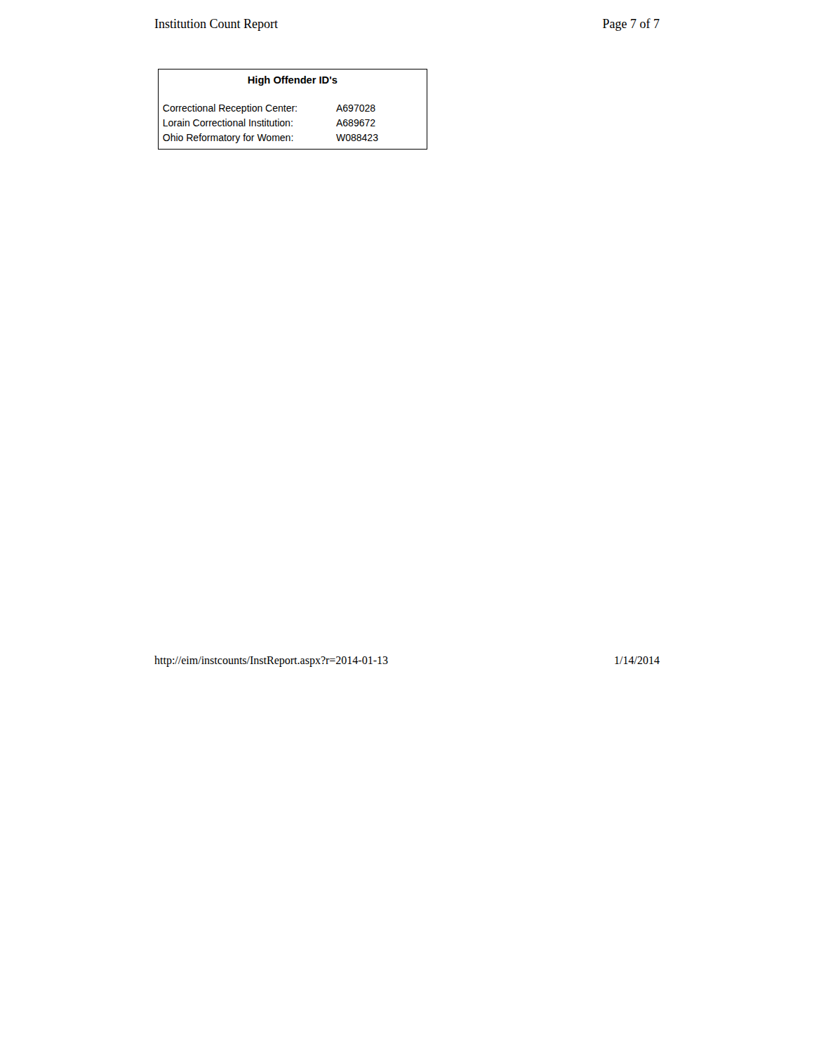Institution Count Report
Page 7 of 7
| High Offender ID's |
| Correctional Reception Center: | A697028 |
| Lorain Correctional Institution: | A689672 |
| Ohio Reformatory for Women: | W088423 |
http://eim/instcounts/InstReport.aspx?r=2014-01-13
1/14/2014